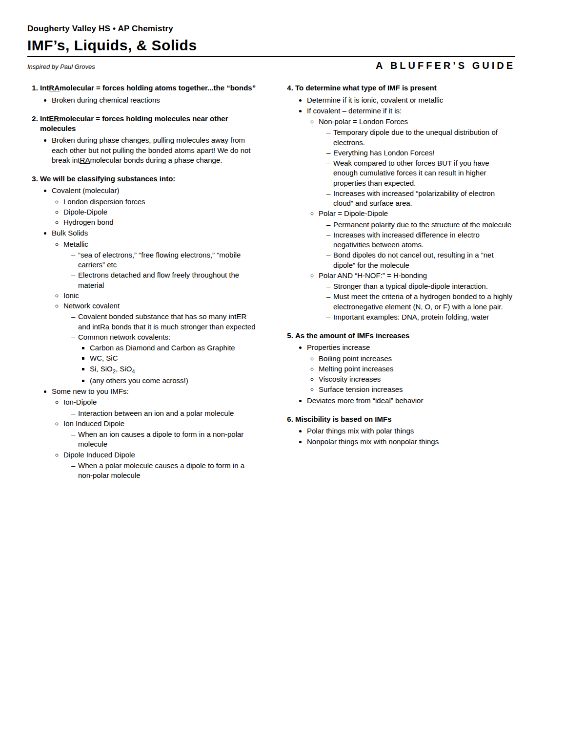Dougherty Valley HS • AP Chemistry
IMF’s, Liquids, & Solids
Inspired by Paul Groves A BLUFFER’S GUIDE
IntRAmolecular = forces holding atoms together...the “bonds”
Broken during chemical reactions
IntERmolecular = forces holding molecules near other molecules
Broken during phase changes, pulling molecules away from each other but not pulling the bonded atoms apart! We do not break intRAmolecular bonds during a phase change.
We will be classifying substances into:
Covalent (molecular)
London dispersion forces
Dipole-Dipole
Hydrogen bond
Bulk Solids
Metallic
“sea of electrons,” “free flowing electrons,” “mobile carriers” etc
Electrons detached and flow freely throughout the material
Ionic
Network covalent
Covalent bonded substance that has so many intER and intRa bonds that it is much stronger than expected
Common network covalents:
Carbon as Diamond and Carbon as Graphite
WC, SiC
Si, SiO2, SiO4
(any others you come across!)
Some new to you IMFs:
Ion-Dipole
Interaction between an ion and a polar molecule
Ion Induced Dipole
When an ion causes a dipole to form in a non-polar molecule
Dipole Induced Dipole
When a polar molecule causes a dipole to form in a non-polar molecule
To determine what type of IMF is present
Determine if it is ionic, covalent or metallic
If covalent – determine if it is:
Non-polar = London Forces
Temporary dipole due to the unequal distribution of electrons.
Everything has London Forces!
Weak compared to other forces BUT if you have enough cumulative forces it can result in higher properties than expected.
Increases with increased “polarizability of electron cloud” and surface area.
Polar = Dipole-Dipole
Permanent polarity due to the structure of the molecule
Increases with increased difference in electro negativities between atoms.
Bond dipoles do not cancel out, resulting in a “net dipole” for the molecule
Polar AND “H-NOF:” = H-bonding
Stronger than a typical dipole-dipole interaction.
Must meet the criteria of a hydrogen bonded to a highly electronegative element (N, O, or F) with a lone pair.
Important examples: DNA, protein folding, water
As the amount of IMFs increases
Properties increase
Boiling point increases
Melting point increases
Viscosity increases
Surface tension increases
Deviates more from “ideal” behavior
Miscibility is based on IMFs
Polar things mix with polar things
Nonpolar things mix with nonpolar things